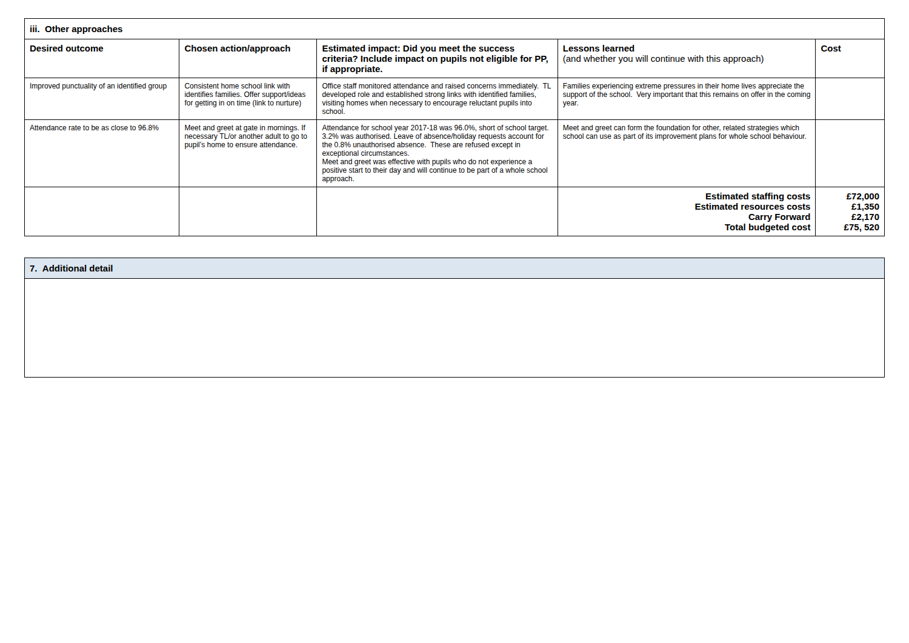| iii. Other approaches |
| Desired outcome | Chosen action/approach | Estimated impact: Did you meet the success criteria? Include impact on pupils not eligible for PP, if appropriate. | Lessons learned (and whether you will continue with this approach) | Cost |
| Improved punctuality of an identified group | Consistent home school link with identifies families. Offer support/ideas for getting in on time (link to nurture) | Office staff monitored attendance and raised concerns immediately. TL developed role and established strong links with identified families, visiting homes when necessary to encourage reluctant pupils into school. | Families experiencing extreme pressures in their home lives appreciate the support of the school. Very important that this remains on offer in the coming year. | |
| Attendance rate to be as close to 96.8% | Meet and greet at gate in mornings. If necessary TL/or another adult to go to pupil’s home to ensure attendance. | Attendance for school year 2017-18 was 96.0%, short of school target. 3.2% was authorised. Leave of absence/holiday requests account for the 0.8% unauthorised absence. These are refused except in exceptional circumstances. Meet and greet was effective with pupils who do not experience a positive start to their day and will continue to be part of a whole school approach. | Meet and greet can form the foundation for other, related strategies which school can use as part of its improvement plans for whole school behaviour. | |
| | | | Estimated staffing costs Estimated resources costs Carry Forward Total budgeted cost | £72,000 £1,350 £2,170 £75, 520 |
| 7. Additional detail |